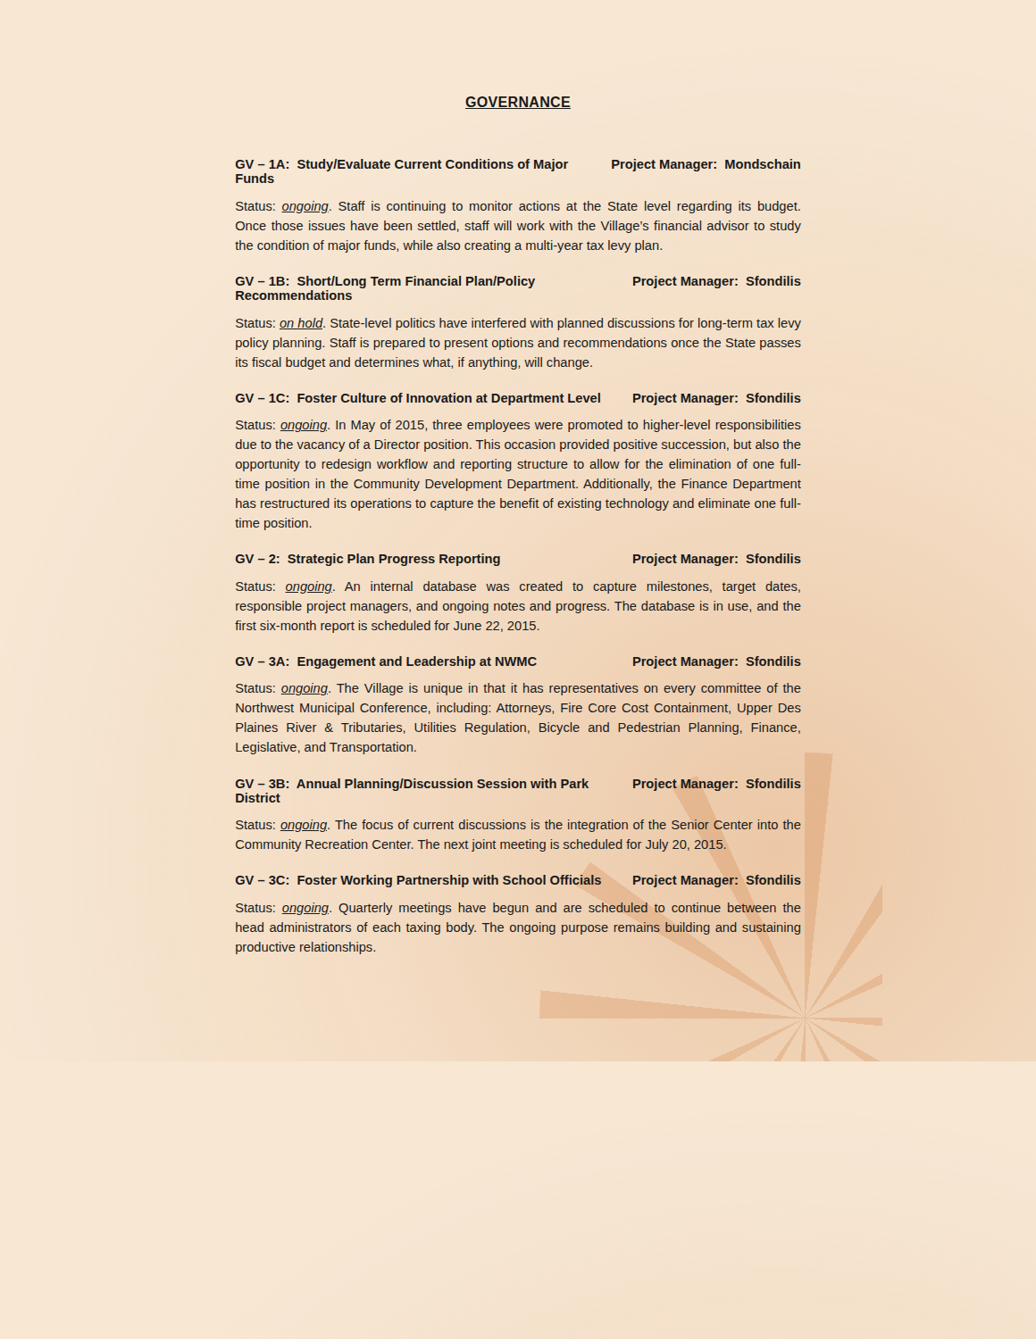GOVERNANCE
GV – 1A: Study/Evaluate Current Conditions of Major Funds Project Manager: Mondschain
Status: ongoing. Staff is continuing to monitor actions at the State level regarding its budget. Once those issues have been settled, staff will work with the Village’s financial advisor to study the condition of major funds, while also creating a multi-year tax levy plan.
GV – 1B: Short/Long Term Financial Plan/Policy Recommendations Project Manager: Sfondilis
Status: on hold. State-level politics have interfered with planned discussions for long-term tax levy policy planning. Staff is prepared to present options and recommendations once the State passes its fiscal budget and determines what, if anything, will change.
GV – 1C: Foster Culture of Innovation at Department Level Project Manager: Sfondilis
Status: ongoing. In May of 2015, three employees were promoted to higher-level responsibilities due to the vacancy of a Director position. This occasion provided positive succession, but also the opportunity to redesign workflow and reporting structure to allow for the elimination of one full-time position in the Community Development Department. Additionally, the Finance Department has restructured its operations to capture the benefit of existing technology and eliminate one full-time position.
GV – 2: Strategic Plan Progress Reporting Project Manager: Sfondilis
Status: ongoing. An internal database was created to capture milestones, target dates, responsible project managers, and ongoing notes and progress. The database is in use, and the first six-month report is scheduled for June 22, 2015.
GV – 3A: Engagement and Leadership at NWMC Project Manager: Sfondilis
Status: ongoing. The Village is unique in that it has representatives on every committee of the Northwest Municipal Conference, including: Attorneys, Fire Core Cost Containment, Upper Des Plaines River & Tributaries, Utilities Regulation, Bicycle and Pedestrian Planning, Finance, Legislative, and Transportation.
GV – 3B: Annual Planning/Discussion Session with Park District Project Manager: Sfondilis
Status: ongoing. The focus of current discussions is the integration of the Senior Center into the Community Recreation Center. The next joint meeting is scheduled for July 20, 2015.
GV – 3C: Foster Working Partnership with School Officials Project Manager: Sfondilis
Status: ongoing. Quarterly meetings have begun and are scheduled to continue between the head administrators of each taxing body. The ongoing purpose remains building and sustaining productive relationships.